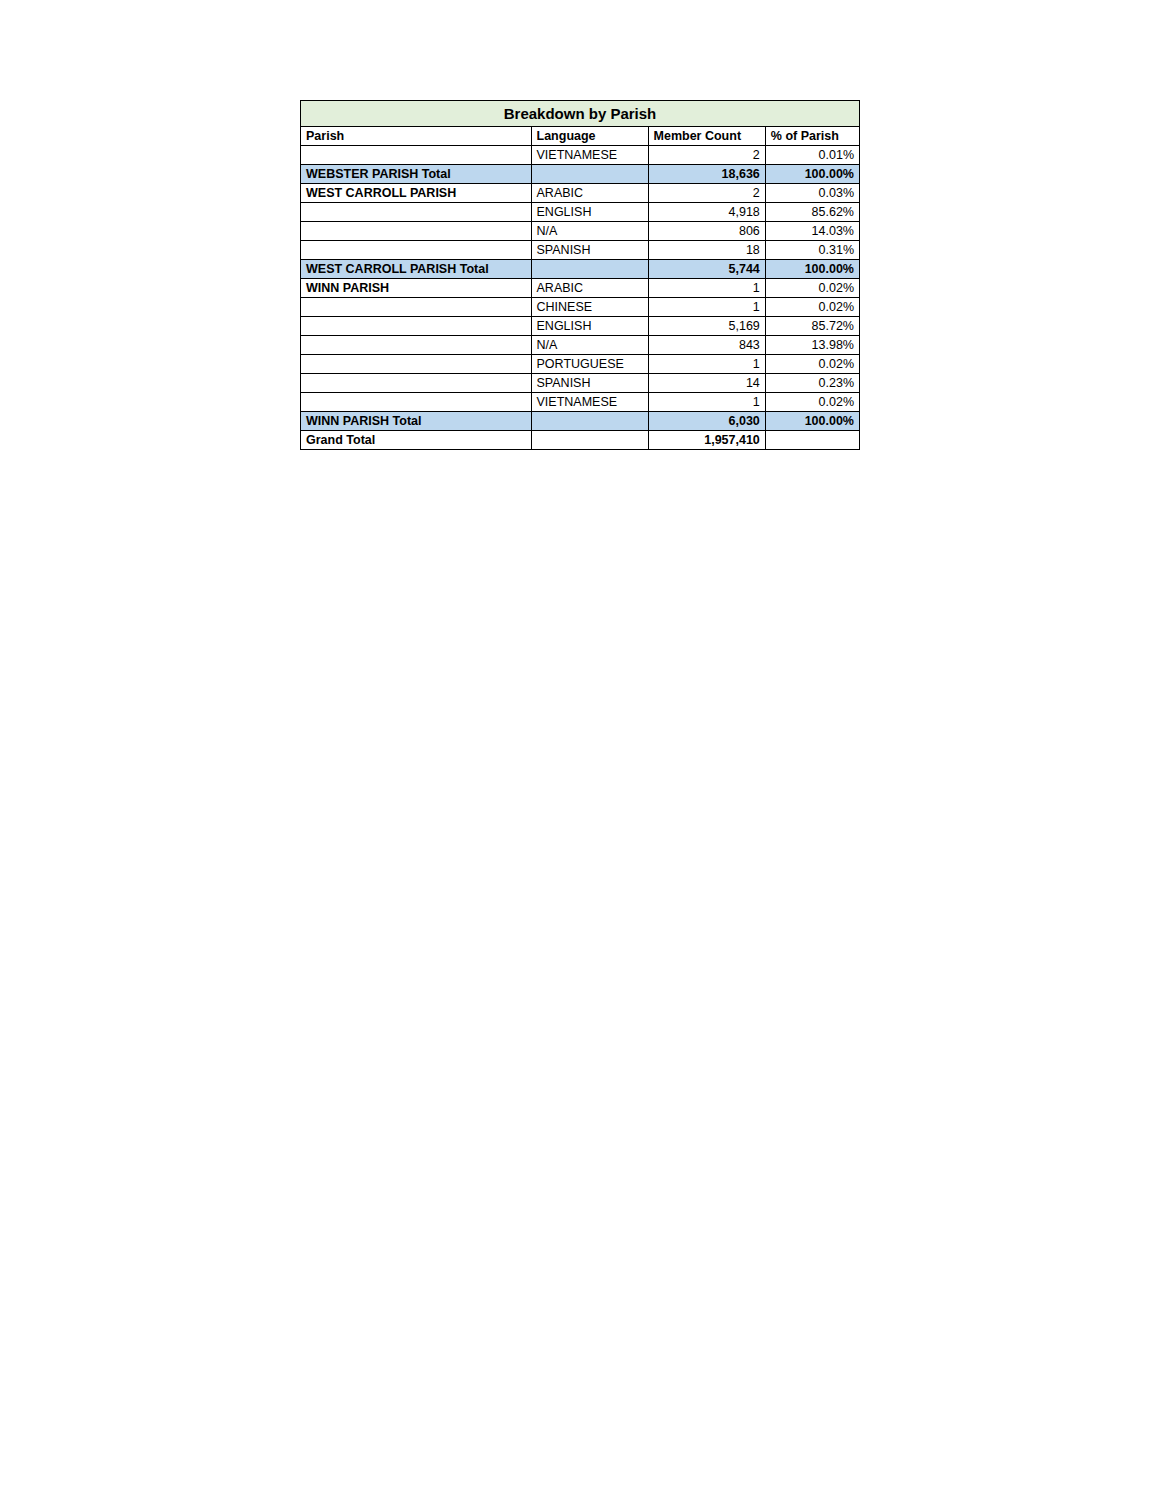Breakdown by Parish
| Parish | Language | Member Count | % of Parish |
| --- | --- | --- | --- |
| | VIETNAMESE | 2 | 0.01% |
| WEBSTER PARISH Total | | 18,636 | 100.00% |
| WEST CARROLL PARISH | ARABIC | 2 | 0.03% |
| | ENGLISH | 4,918 | 85.62% |
| | N/A | 806 | 14.03% |
| | SPANISH | 18 | 0.31% |
| WEST CARROLL PARISH Total | | 5,744 | 100.00% |
| WINN PARISH | ARABIC | 1 | 0.02% |
| | CHINESE | 1 | 0.02% |
| | ENGLISH | 5,169 | 85.72% |
| | N/A | 843 | 13.98% |
| | PORTUGUESE | 1 | 0.02% |
| | SPANISH | 14 | 0.23% |
| | VIETNAMESE | 1 | 0.02% |
| WINN PARISH Total | | 6,030 | 100.00% |
| Grand Total | | 1,957,410 | |